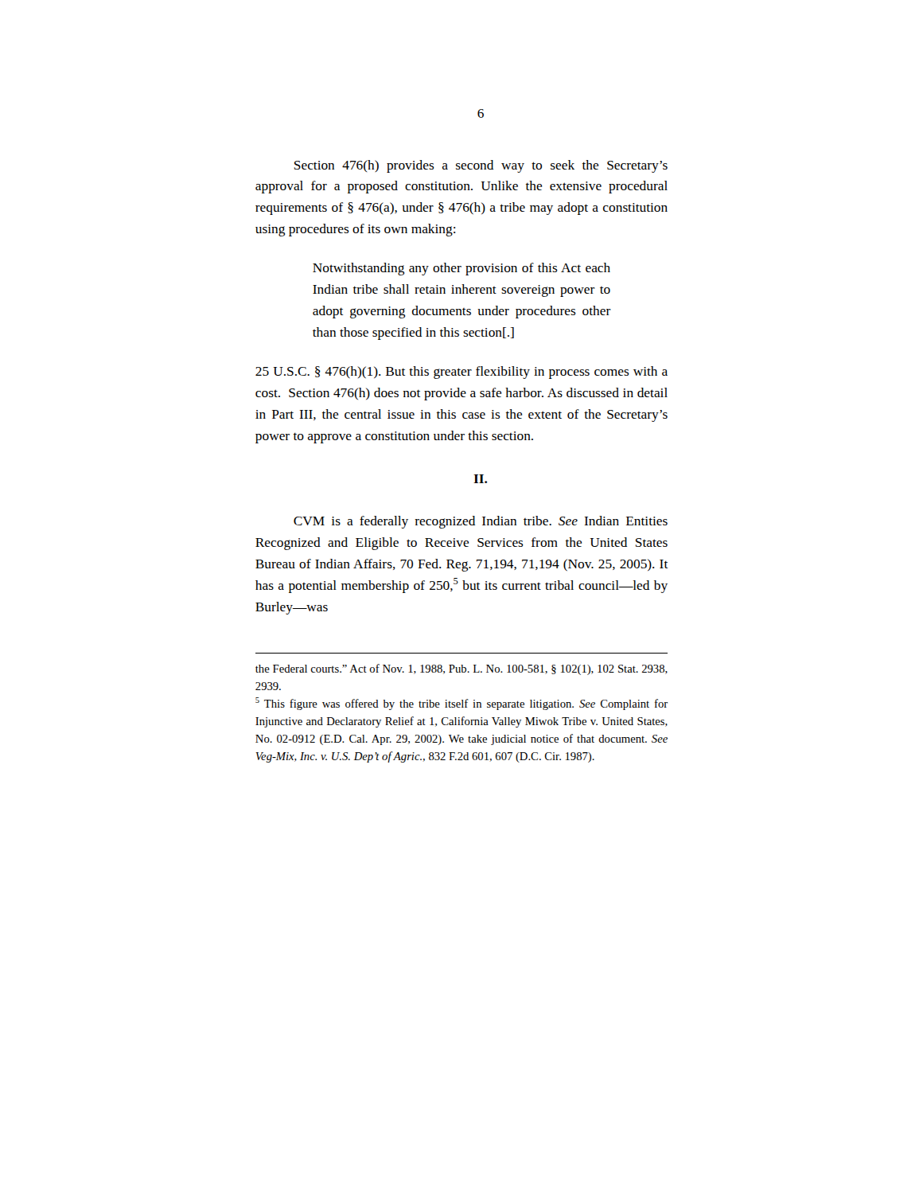6
Section 476(h) provides a second way to seek the Secretary’s approval for a proposed constitution. Unlike the extensive procedural requirements of § 476(a), under § 476(h) a tribe may adopt a constitution using procedures of its own making:
Notwithstanding any other provision of this Act each Indian tribe shall retain inherent sovereign power to adopt governing documents under procedures other than those specified in this section[.]
25 U.S.C. § 476(h)(1). But this greater flexibility in process comes with a cost. Section 476(h) does not provide a safe harbor. As discussed in detail in Part III, the central issue in this case is the extent of the Secretary’s power to approve a constitution under this section.
II.
CVM is a federally recognized Indian tribe. See Indian Entities Recognized and Eligible to Receive Services from the United States Bureau of Indian Affairs, 70 Fed. Reg. 71,194, 71,194 (Nov. 25, 2005). It has a potential membership of 250,5 but its current tribal council—led by Burley—was
the Federal courts.” Act of Nov. 1, 1988, Pub. L. No. 100-581, § 102(1), 102 Stat. 2938, 2939.
5 This figure was offered by the tribe itself in separate litigation. See Complaint for Injunctive and Declaratory Relief at 1, California Valley Miwok Tribe v. United States, No. 02-0912 (E.D. Cal. Apr. 29, 2002). We take judicial notice of that document. See Veg-Mix, Inc. v. U.S. Dep’t of Agric., 832 F.2d 601, 607 (D.C. Cir. 1987).